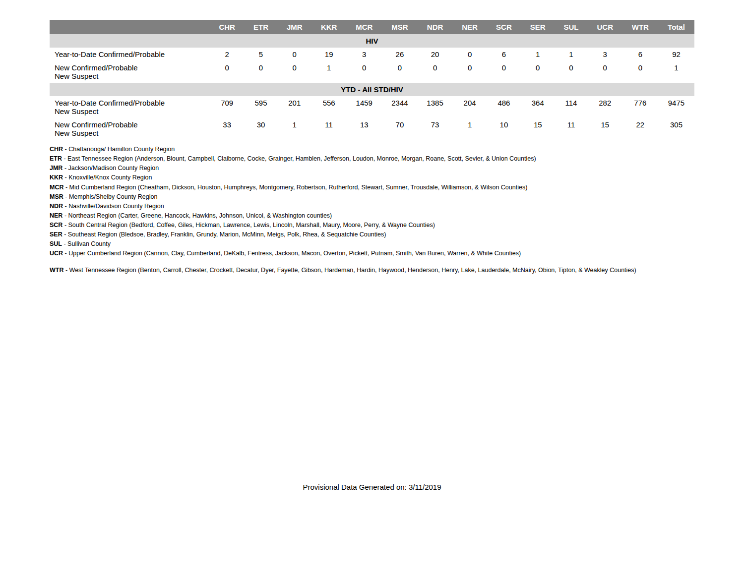| | CHR | ETR | JMR | KKR | MCR | MSR | NDR | NER | SCR | SER | SUL | UCR | WTR | Total |
| --- | --- | --- | --- | --- | --- | --- | --- | --- | --- | --- | --- | --- | --- | --- |
| HIV |
| Year-to-Date Confirmed/Probable | 2 | 5 | 0 | 19 | 3 | 26 | 20 | 0 | 6 | 1 | 1 | 3 | 6 | 92 |
| New Confirmed/Probable New Suspect | 0 | 0 | 0 | 1 | 0 | 0 | 0 | 0 | 0 | 0 | 0 | 0 | 0 | 1 |
| YTD - All STD/HIV |
| Year-to-Date Confirmed/Probable New Suspect | 709 | 595 | 201 | 556 | 1459 | 2344 | 1385 | 204 | 486 | 364 | 114 | 282 | 776 | 9475 |
| New Confirmed/Probable New Suspect | 33 | 30 | 1 | 11 | 13 | 70 | 73 | 1 | 10 | 15 | 11 | 15 | 22 | 305 |
CHR - Chattanooga/ Hamilton County Region
ETR - East Tennessee Region (Anderson, Blount, Campbell, Claiborne, Cocke, Grainger, Hamblen, Jefferson, Loudon, Monroe, Morgan, Roane, Scott, Sevier, & Union Counties)
JMR - Jackson/Madison County Region
KKR - Knoxville/Knox County Region
MCR - Mid Cumberland Region (Cheatham, Dickson, Houston, Humphreys, Montgomery, Robertson, Rutherford, Stewart, Sumner, Trousdale, Williamson, & Wilson Counties)
MSR - Memphis/Shelby County Region
NDR - Nashville/Davidson County Region
NER - Northeast Region (Carter, Greene, Hancock, Hawkins, Johnson, Unicoi, & Washington counties)
SCR - South Central Region (Bedford, Coffee, Giles, Hickman, Lawrence, Lewis, Lincoln, Marshall, Maury, Moore, Perry, & Wayne Counties)
SER - Southeast Region (Bledsoe, Bradley, Franklin, Grundy, Marion, McMinn, Meigs, Polk, Rhea, & Sequatchie Counties)
SUL - Sullivan County
UCR - Upper Cumberland Region (Cannon, Clay, Cumberland, DeKalb, Fentress, Jackson, Macon, Overton, Pickett, Putnam, Smith, Van Buren, Warren, & White Counties)
WTR - West Tennessee Region (Benton, Carroll, Chester, Crockett, Decatur, Dyer, Fayette, Gibson, Hardeman, Hardin, Haywood, Henderson, Henry, Lake, Lauderdale, McNairy, Obion, Tipton, & Weakley Counties)
Provisional Data Generated on: 3/11/2019